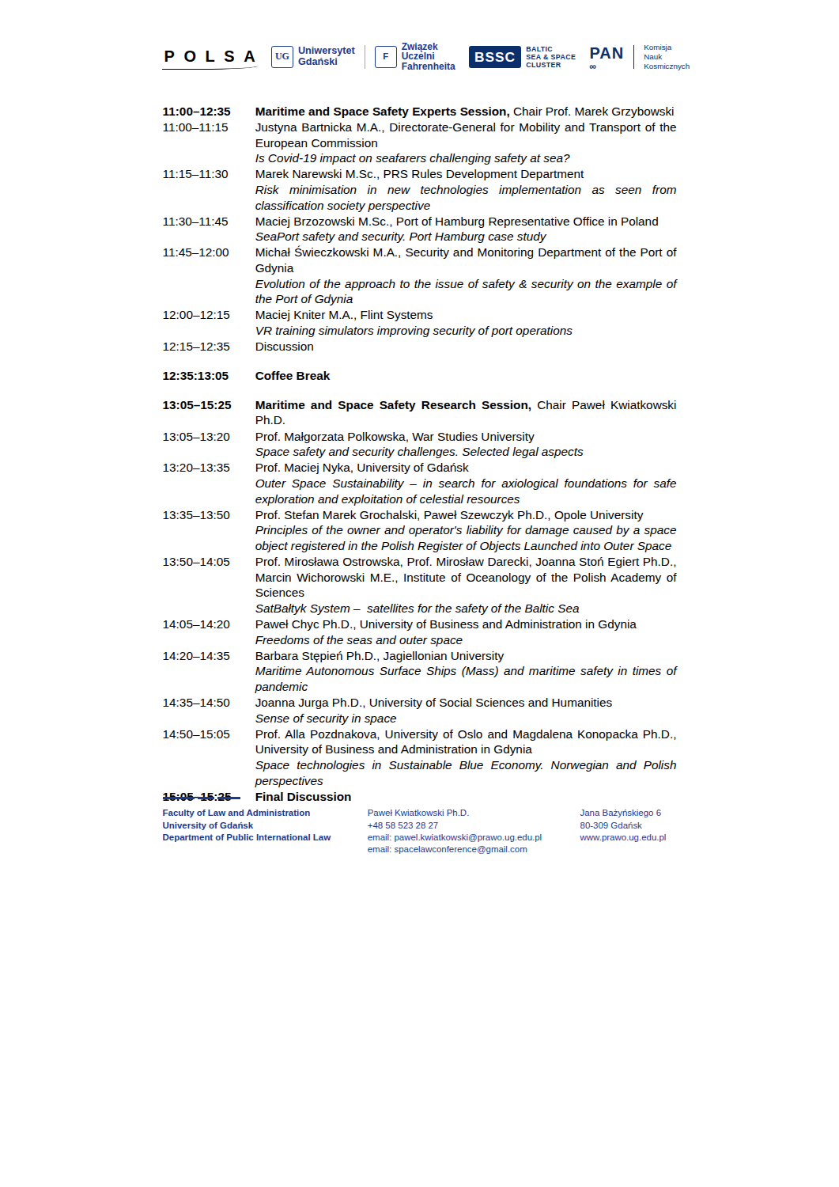P O L S A
UG
Uniwersytet
Gdański
F
Związek
Uczelni
Fahrenheita
BSSC
BALTIC
SEA & SPACE
CLUSTER
PAN∞
Komisja
Nauk
Kosmicznych
| 11:00–12:35 | Maritime and Space Safety Experts Session, Chair Prof. Marek Grzybowski |
| 11:00–11:15 | Justyna Bartnicka M.A., Directorate-General for Mobility and Transport of the European Commission Is Covid-19 impact on seafarers challenging safety at sea? |
| 11:15–11:30 | Marek Narewski M.Sc., PRS Rules Development Department Risk minimisation in new technologies implementation as seen from classification society perspective |
| 11:30–11:45 | Maciej Brzozowski M.Sc., Port of Hamburg Representative Office in Poland SeaPort safety and security. Port Hamburg case study |
| 11:45–12:00 | Michał Świeczkowski M.A., Security and Monitoring Department of the Port of Gdynia Evolution of the approach to the issue of safety & security on the example of the Port of Gdynia |
| 12:00–12:15 | Maciej Kniter M.A., Flint Systems VR training simulators improving security of port operations |
| 12:15–12:35 | Discussion |
| 12:35:13:05 | Coffee Break |
| 13:05–15:25 | Maritime and Space Safety Research Session, Chair Paweł Kwiatkowski Ph.D. |
| 13:05–13:20 | Prof. Małgorzata Polkowska, War Studies University Space safety and security challenges. Selected legal aspects |
| 13:20–13:35 | Prof. Maciej Nyka, University of Gdańsk Outer Space Sustainability – in search for axiological foundations for safe exploration and exploitation of celestial resources |
| 13:35–13:50 | Prof. Stefan Marek Grochalski, Paweł Szewczyk Ph.D., Opole University Principles of the owner and operator's liability for damage caused by a space object registered in the Polish Register of Objects Launched into Outer Space |
| 13:50–14:05 | Prof. Mirosława Ostrowska, Prof. Mirosław Darecki, Joanna Stoń Egiert Ph.D., Marcin Wichorowski M.E., Institute of Oceanology of the Polish Academy of Sciences SatBałtyk System – satellites for the safety of the Baltic Sea |
| 14:05–14:20 | Paweł Chyc Ph.D., University of Business and Administration in Gdynia Freedoms of the seas and outer space |
| 14:20–14:35 | Barbara Stępień Ph.D., Jagiellonian University Maritime Autonomous Surface Ships (Mass) and maritime safety in times of pandemic |
| 14:35–14:50 | Joanna Jurga Ph.D., University of Social Sciences and Humanities Sense of security in space |
| 14:50–15:05 | Prof. Alla Pozdnakova, University of Oslo and Magdalena Konopacka Ph.D., University of Business and Administration in Gdynia Space technologies in Sustainable Blue Economy. Norwegian and Polish perspectives |
| 15:05–15:25 | Final Discussion |
Faculty of Law and Administration
University of Gdańsk
Department of Public International Law
Paweł Kwiatkowski Ph.D.
+48 58 523 28 27
email: pawel.kwiatkowski@prawo.ug.edu.pl
email: spacelawconference@gmail.com
Jana Bażyńskiego 6
80-309 Gdańsk
www.prawo.ug.edu.pl